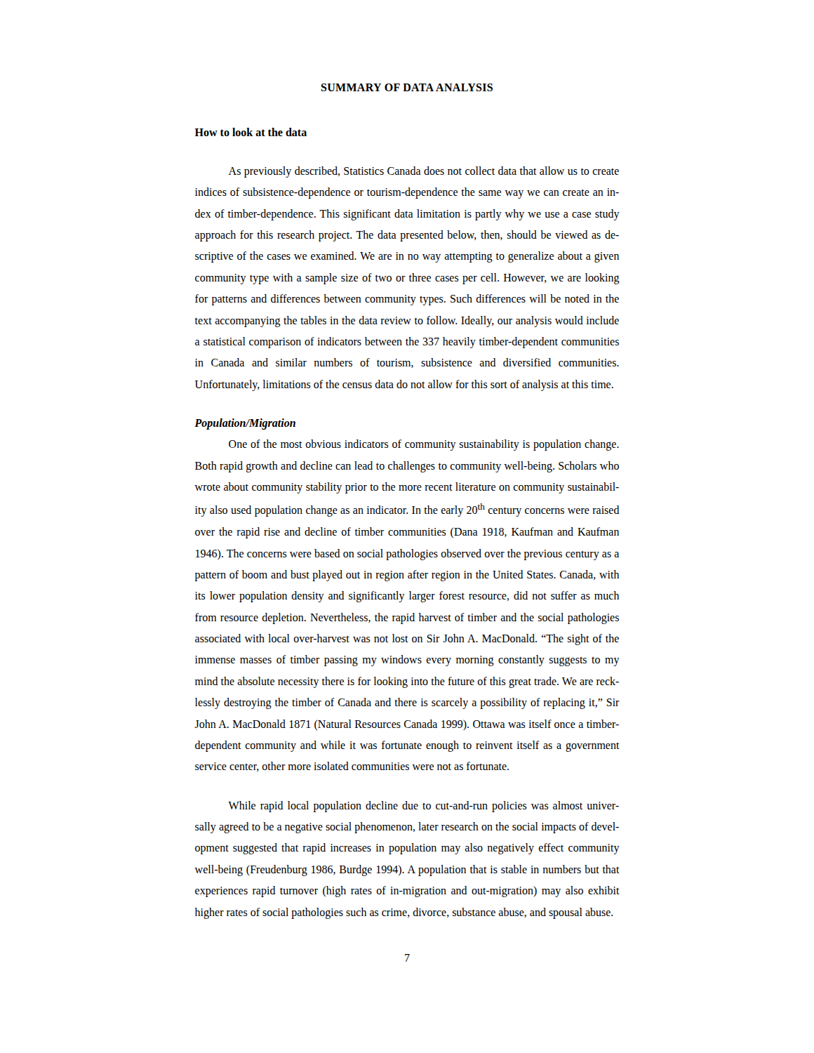Summary of Data Analysis
How to look at the data
As previously described, Statistics Canada does not collect data that allow us to create indices of subsistence-dependence or tourism-dependence the same way we can create an index of timber-dependence. This significant data limitation is partly why we use a case study approach for this research project. The data presented below, then, should be viewed as descriptive of the cases we examined. We are in no way attempting to generalize about a given community type with a sample size of two or three cases per cell. However, we are looking for patterns and differences between community types. Such differences will be noted in the text accompanying the tables in the data review to follow. Ideally, our analysis would include a statistical comparison of indicators between the 337 heavily timber-dependent communities in Canada and similar numbers of tourism, subsistence and diversified communities. Unfortunately, limitations of the census data do not allow for this sort of analysis at this time.
Population/Migration
One of the most obvious indicators of community sustainability is population change. Both rapid growth and decline can lead to challenges to community well-being. Scholars who wrote about community stability prior to the more recent literature on community sustainability also used population change as an indicator. In the early 20th century concerns were raised over the rapid rise and decline of timber communities (Dana 1918, Kaufman and Kaufman 1946). The concerns were based on social pathologies observed over the previous century as a pattern of boom and bust played out in region after region in the United States. Canada, with its lower population density and significantly larger forest resource, did not suffer as much from resource depletion. Nevertheless, the rapid harvest of timber and the social pathologies associated with local over-harvest was not lost on Sir John A. MacDonald. “The sight of the immense masses of timber passing my windows every morning constantly suggests to my mind the absolute necessity there is for looking into the future of this great trade. We are recklessly destroying the timber of Canada and there is scarcely a possibility of replacing it,” Sir John A. MacDonald 1871 (Natural Resources Canada 1999). Ottawa was itself once a timber-dependent community and while it was fortunate enough to reinvent itself as a government service center, other more isolated communities were not as fortunate.
While rapid local population decline due to cut-and-run policies was almost universally agreed to be a negative social phenomenon, later research on the social impacts of development suggested that rapid increases in population may also negatively effect community well-being (Freudenburg 1986, Burdge 1994). A population that is stable in numbers but that experiences rapid turnover (high rates of in-migration and out-migration) may also exhibit higher rates of social pathologies such as crime, divorce, substance abuse, and spousal abuse.
7